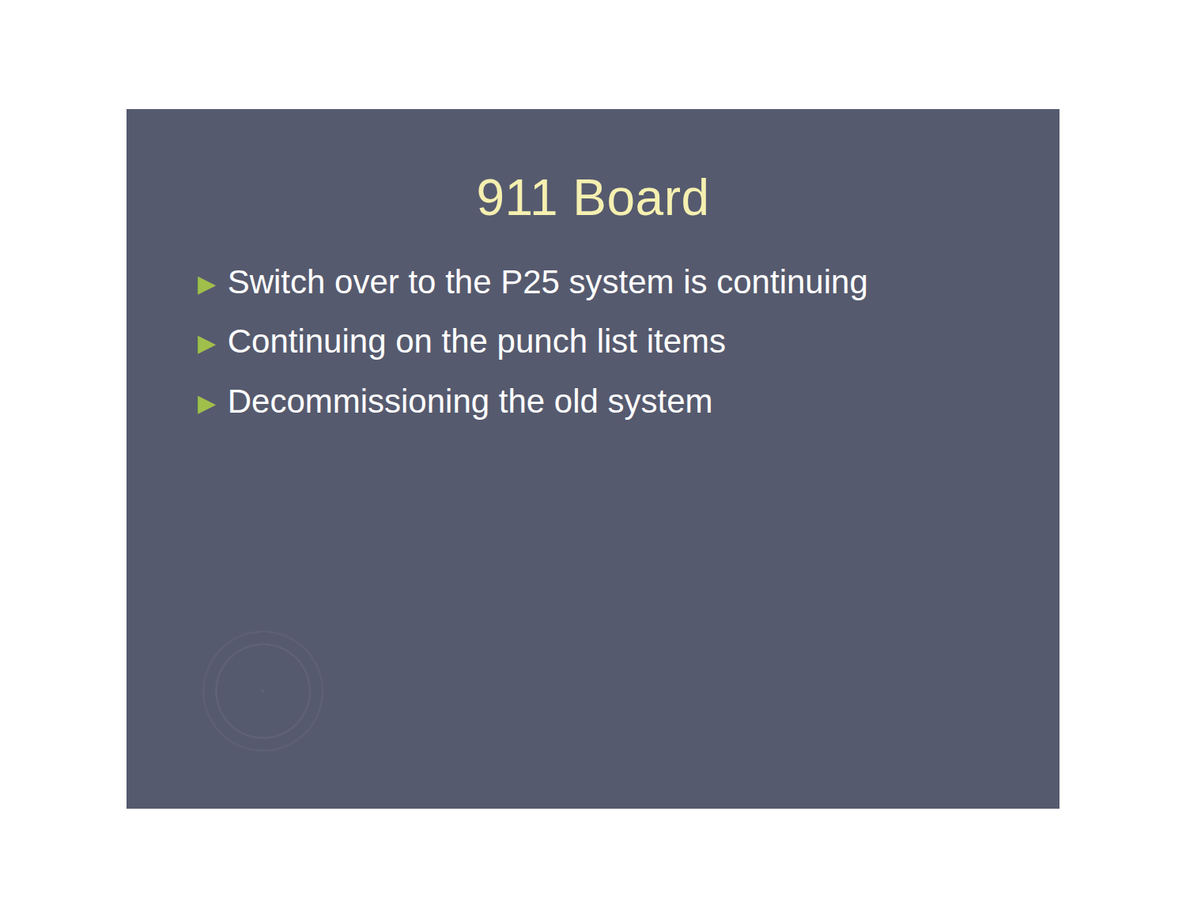911 Board
Switch over to the P25 system is continuing
Continuing on the punch list items
Decommissioning the old system